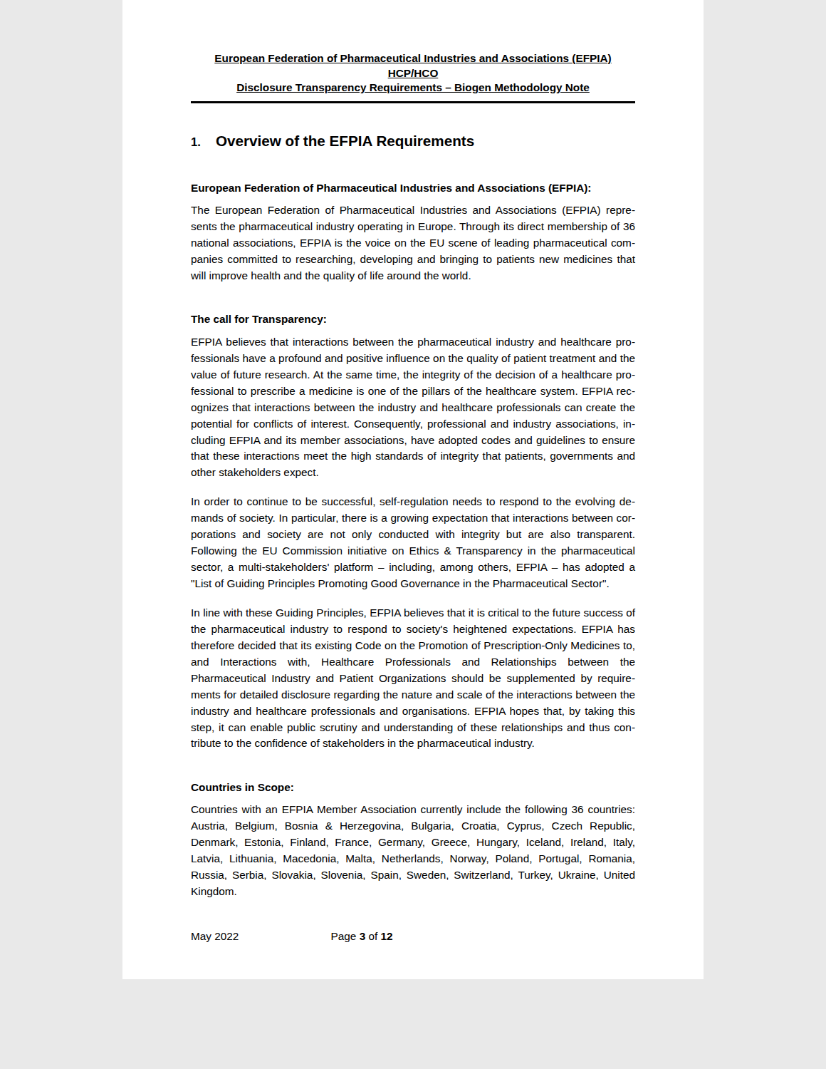European Federation of Pharmaceutical Industries and Associations (EFPIA) HCP/HCO Disclosure Transparency Requirements – Biogen Methodology Note
1. Overview of the EFPIA Requirements
European Federation of Pharmaceutical Industries and Associations (EFPIA):
The European Federation of Pharmaceutical Industries and Associations (EFPIA) represents the pharmaceutical industry operating in Europe. Through its direct membership of 36 national associations, EFPIA is the voice on the EU scene of leading pharmaceutical companies committed to researching, developing and bringing to patients new medicines that will improve health and the quality of life around the world.
The call for Transparency:
EFPIA believes that interactions between the pharmaceutical industry and healthcare professionals have a profound and positive influence on the quality of patient treatment and the value of future research. At the same time, the integrity of the decision of a healthcare professional to prescribe a medicine is one of the pillars of the healthcare system. EFPIA recognizes that interactions between the industry and healthcare professionals can create the potential for conflicts of interest. Consequently, professional and industry associations, including EFPIA and its member associations, have adopted codes and guidelines to ensure that these interactions meet the high standards of integrity that patients, governments and other stakeholders expect.
In order to continue to be successful, self-regulation needs to respond to the evolving demands of society. In particular, there is a growing expectation that interactions between corporations and society are not only conducted with integrity but are also transparent. Following the EU Commission initiative on Ethics & Transparency in the pharmaceutical sector, a multi-stakeholders' platform – including, among others, EFPIA – has adopted a "List of Guiding Principles Promoting Good Governance in the Pharmaceutical Sector".
In line with these Guiding Principles, EFPIA believes that it is critical to the future success of the pharmaceutical industry to respond to society's heightened expectations. EFPIA has therefore decided that its existing Code on the Promotion of Prescription-Only Medicines to, and Interactions with, Healthcare Professionals and Relationships between the Pharmaceutical Industry and Patient Organizations should be supplemented by requirements for detailed disclosure regarding the nature and scale of the interactions between the industry and healthcare professionals and organisations. EFPIA hopes that, by taking this step, it can enable public scrutiny and understanding of these relationships and thus contribute to the confidence of stakeholders in the pharmaceutical industry.
Countries in Scope:
Countries with an EFPIA Member Association currently include the following 36 countries: Austria, Belgium, Bosnia & Herzegovina, Bulgaria, Croatia, Cyprus, Czech Republic, Denmark, Estonia, Finland, France, Germany, Greece, Hungary, Iceland, Ireland, Italy, Latvia, Lithuania, Macedonia, Malta, Netherlands, Norway, Poland, Portugal, Romania, Russia, Serbia, Slovakia, Slovenia, Spain, Sweden, Switzerland, Turkey, Ukraine, United Kingdom.
May 2022 Page 3 of 12